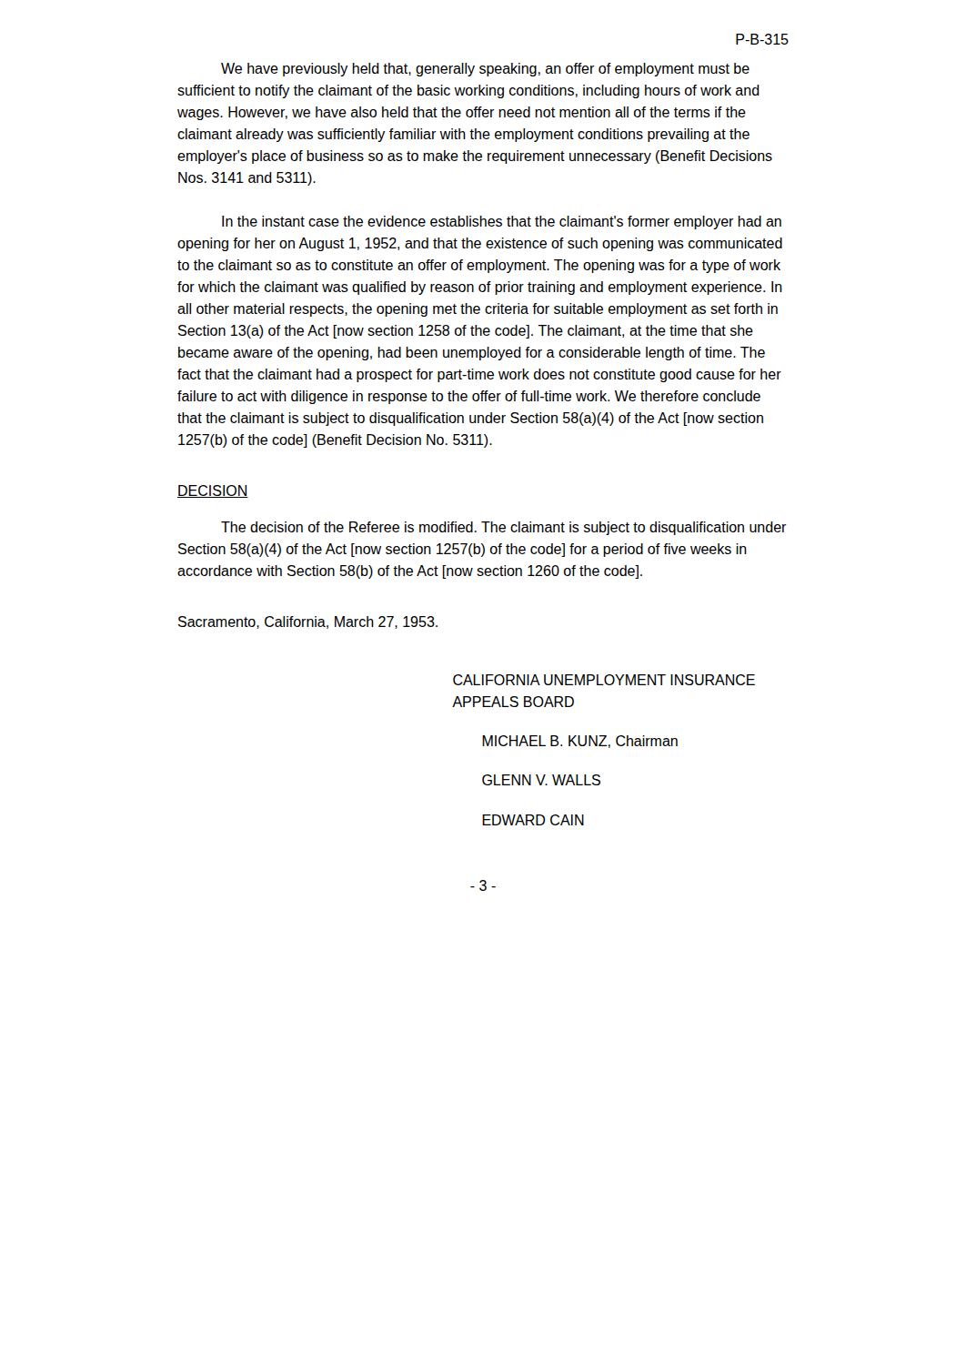P-B-315
We have previously held that, generally speaking, an offer of employment must be sufficient to notify the claimant of the basic working conditions, including hours of work and wages. However, we have also held that the offer need not mention all of the terms if the claimant already was sufficiently familiar with the employment conditions prevailing at the employer's place of business so as to make the requirement unnecessary (Benefit Decisions Nos. 3141 and 5311).
In the instant case the evidence establishes that the claimant's former employer had an opening for her on August 1, 1952, and that the existence of such opening was communicated to the claimant so as to constitute an offer of employment. The opening was for a type of work for which the claimant was qualified by reason of prior training and employment experience. In all other material respects, the opening met the criteria for suitable employment as set forth in Section 13(a) of the Act [now section 1258 of the code]. The claimant, at the time that she became aware of the opening, had been unemployed for a considerable length of time. The fact that the claimant had a prospect for part-time work does not constitute good cause for her failure to act with diligence in response to the offer of full-time work. We therefore conclude that the claimant is subject to disqualification under Section 58(a)(4) of the Act [now section 1257(b) of the code] (Benefit Decision No. 5311).
DECISION
The decision of the Referee is modified. The claimant is subject to disqualification under Section 58(a)(4) of the Act [now section 1257(b) of the code] for a period of five weeks in accordance with Section 58(b) of the Act [now section 1260 of the code].
Sacramento, California, March 27, 1953.
CALIFORNIA UNEMPLOYMENT INSURANCE APPEALS BOARD
MICHAEL B. KUNZ, Chairman
GLENN V. WALLS
EDWARD CAIN
- 3 -